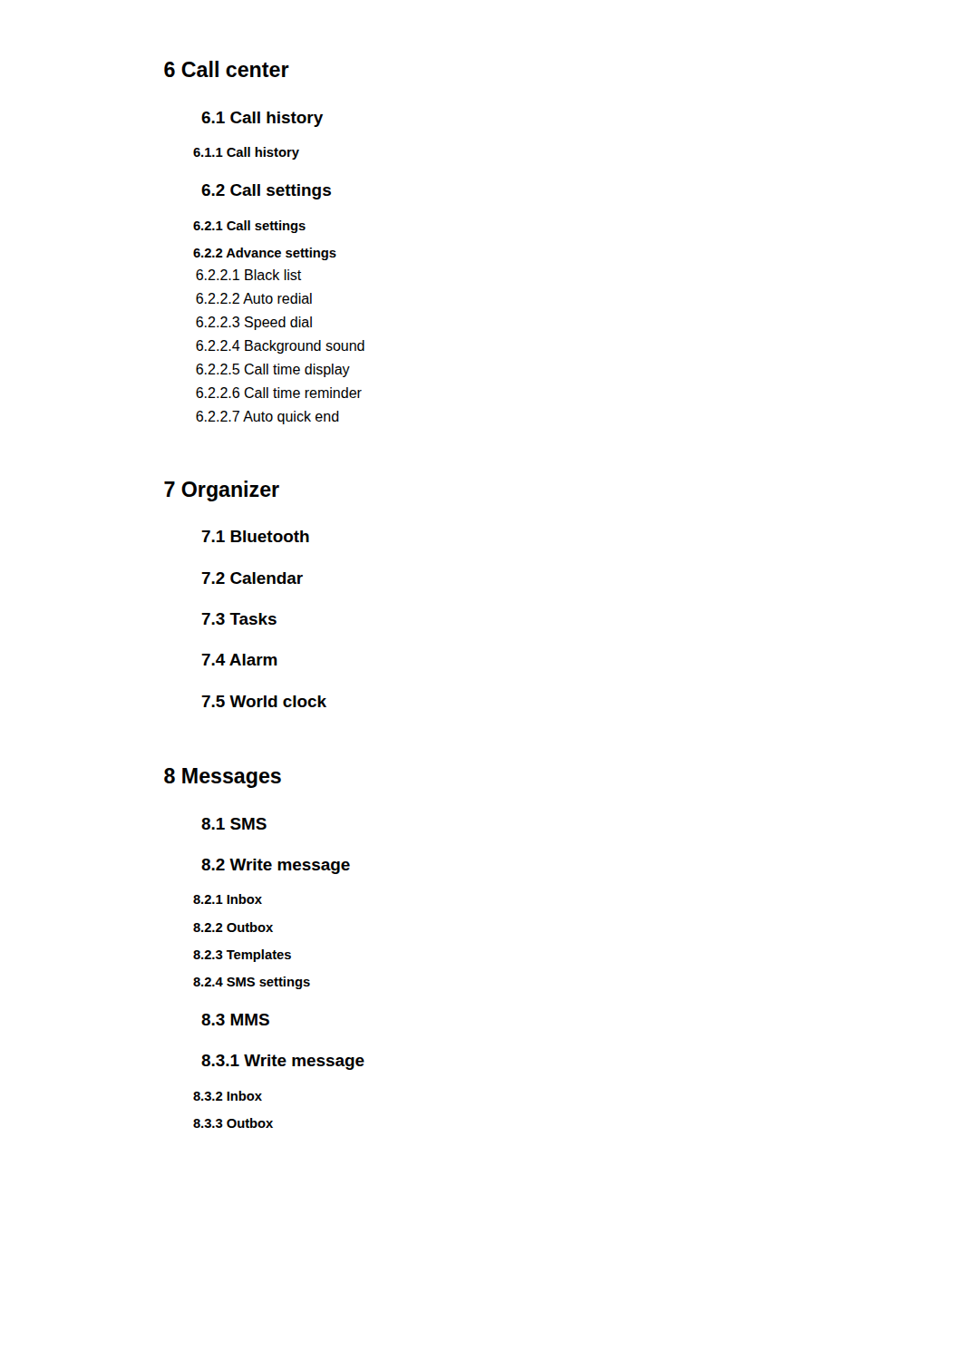6 Call center
6.1 Call history
6.1.1 Call history
6.2 Call settings
6.2.1 Call settings
6.2.2 Advance settings
6.2.2.1 Black list
6.2.2.2 Auto redial
6.2.2.3 Speed dial
6.2.2.4 Background sound
6.2.2.5 Call time display
6.2.2.6 Call time reminder
6.2.2.7 Auto quick end
7 Organizer
7.1 Bluetooth
7.2 Calendar
7.3 Tasks
7.4 Alarm
7.5 World clock
8 Messages
8.1 SMS
8.2 Write message
8.2.1 Inbox
8.2.2 Outbox
8.2.3 Templates
8.2.4 SMS settings
8.3 MMS
8.3.1 Write message
8.3.2 Inbox
8.3.3 Outbox